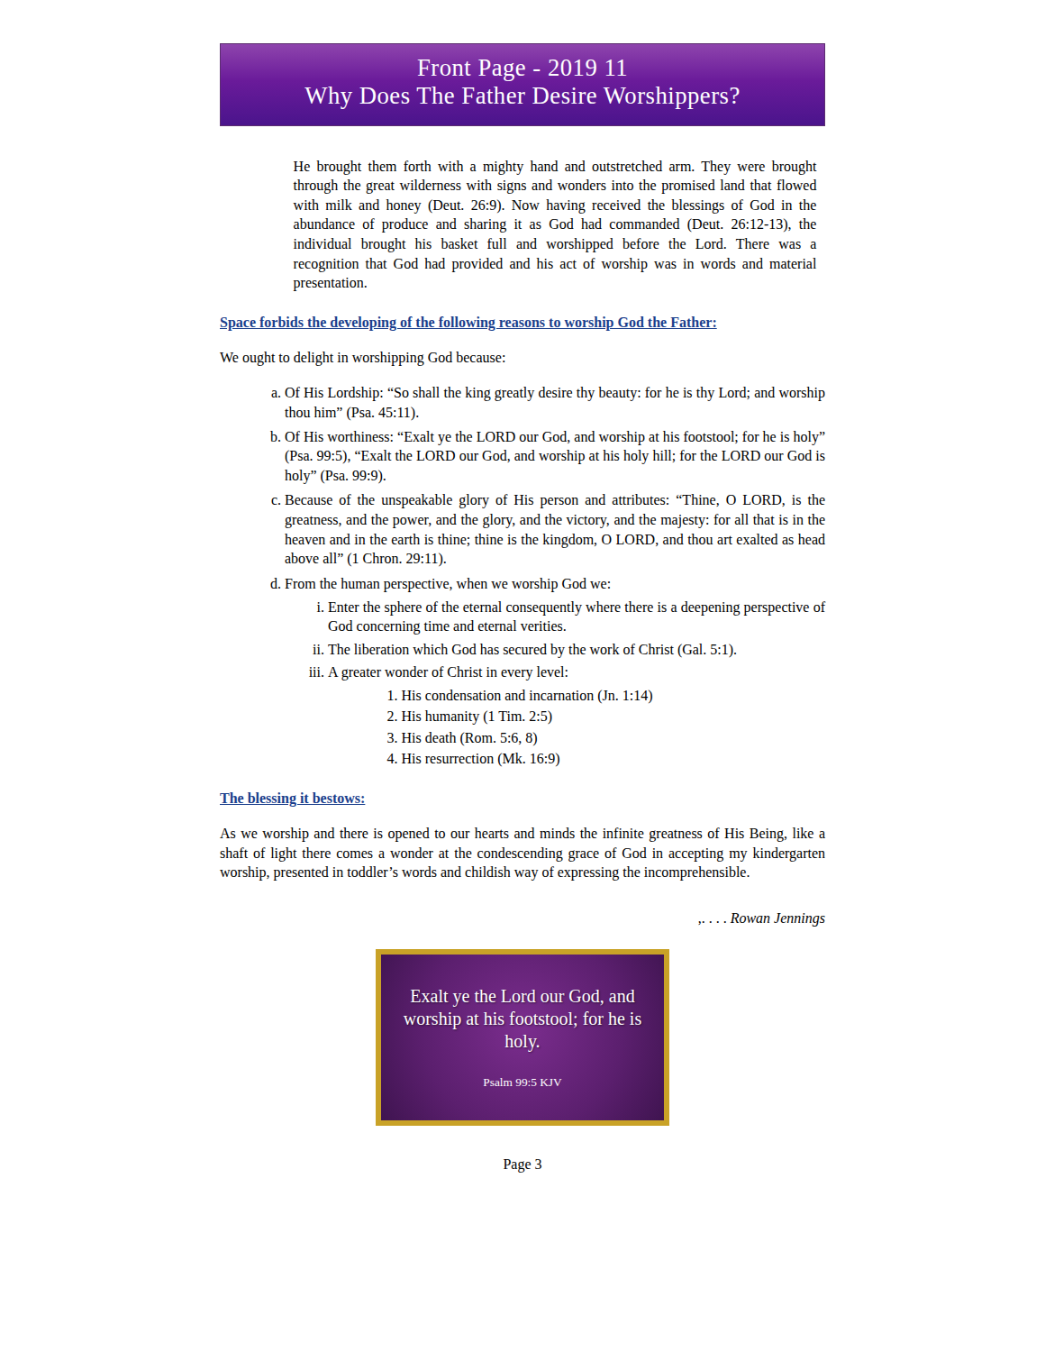Front Page - 2019 11
Why Does The Father Desire Worshippers?
He brought them forth with a mighty hand and outstretched arm. They were brought through the great wilderness with signs and wonders into the promised land that flowed with milk and honey (Deut. 26:9). Now having received the blessings of God in the abundance of produce and sharing it as God had commanded (Deut. 26:12-13), the individual brought his basket full and worshipped before the Lord. There was a recognition that God had provided and his act of worship was in words and material presentation.
Space forbids the developing of the following reasons to worship God the Father:
We ought to delight in worshipping God because:
Of His Lordship: “So shall the king greatly desire thy beauty: for he is thy Lord; and worship thou him” (Psa. 45:11).
Of His worthiness: “Exalt ye the LORD our God, and worship at his footstool; for he is holy” (Psa. 99:5), “Exalt the LORD our God, and worship at his holy hill; for the LORD our God is holy” (Psa. 99:9).
Because of the unspeakable glory of His person and attributes: “Thine, O LORD, is the greatness, and the power, and the glory, and the victory, and the majesty: for all that is in the heaven and in the earth is thine; thine is the kingdom, O LORD, and thou art exalted as head above all” (1 Chron. 29:11).
From the human perspective, when we worship God we:
Enter the sphere of the eternal consequently where there is a deepening perspective of God concerning time and eternal verities.
The liberation which God has secured by the work of Christ (Gal. 5:1).
A greater wonder of Christ in every level:
His condensation and incarnation (Jn. 1:14)
His humanity (1 Tim. 2:5)
His death (Rom. 5:6, 8)
His resurrection (Mk. 16:9)
The blessing it bestows:
As we worship and there is opened to our hearts and minds the infinite greatness of His Being, like a shaft of light there comes a wonder at the condescending grace of God in accepting my kindergarten worship, presented in toddler’s words and childish way of expressing the incomprehensible.
,. . . . Rowan Jennings
Exalt ye the Lord our God, and worship at his footstool; for he is holy.
Psalm 99:5 KJV
Page 3